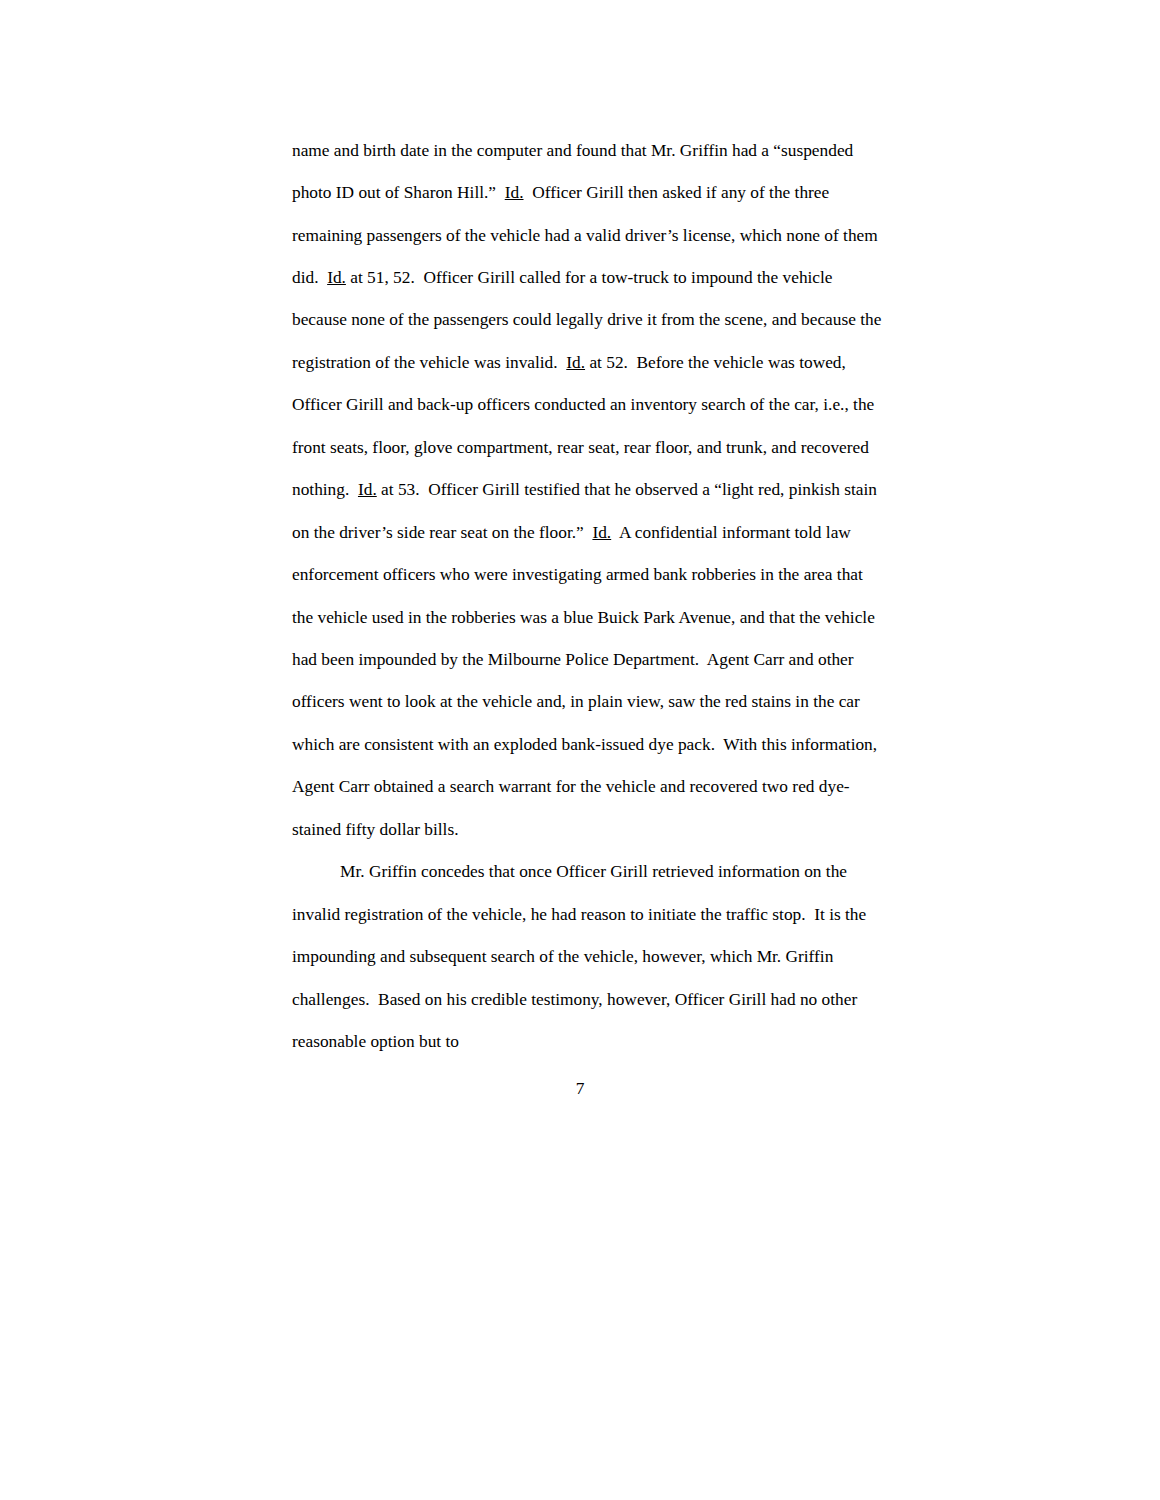name and birth date in the computer and found that Mr. Griffin had a “suspended photo ID out of Sharon Hill.” Id. Officer Girill then asked if any of the three remaining passengers of the vehicle had a valid driver’s license, which none of them did. Id. at 51, 52. Officer Girill called for a tow-truck to impound the vehicle because none of the passengers could legally drive it from the scene, and because the registration of the vehicle was invalid. Id. at 52. Before the vehicle was towed, Officer Girill and back-up officers conducted an inventory search of the car, i.e., the front seats, floor, glove compartment, rear seat, rear floor, and trunk, and recovered nothing. Id. at 53. Officer Girill testified that he observed a “light red, pinkish stain on the driver’s side rear seat on the floor.” Id. A confidential informant told law enforcement officers who were investigating armed bank robberies in the area that the vehicle used in the robberies was a blue Buick Park Avenue, and that the vehicle had been impounded by the Milbourne Police Department. Agent Carr and other officers went to look at the vehicle and, in plain view, saw the red stains in the car which are consistent with an exploded bank-issued dye pack. With this information, Agent Carr obtained a search warrant for the vehicle and recovered two red dye-stained fifty dollar bills.
Mr. Griffin concedes that once Officer Girill retrieved information on the invalid registration of the vehicle, he had reason to initiate the traffic stop. It is the impounding and subsequent search of the vehicle, however, which Mr. Griffin challenges. Based on his credible testimony, however, Officer Girill had no other reasonable option but to
7